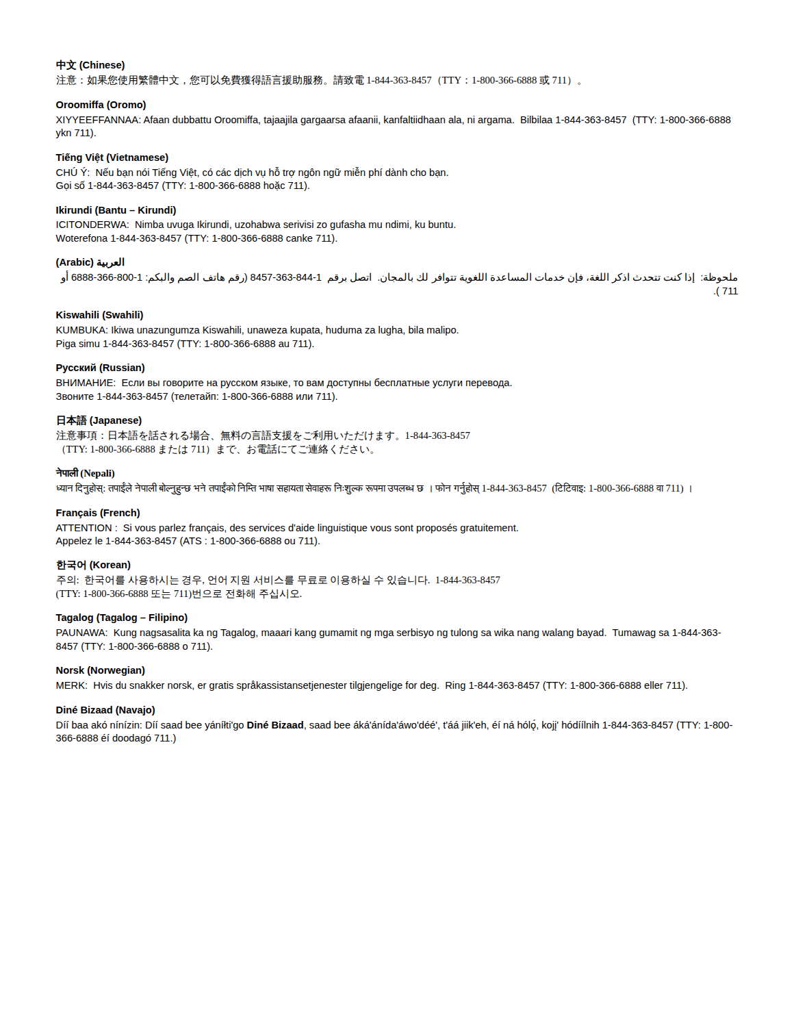中文 (Chinese)
注意：如果您使用繁體中文，您可以免費獲得語言援助服務。請致電 1-844-363-8457（TTY：1-800-366-6888 或 711）。
Oroomiffa (Oromo)
XIYYEEFFANNAA: Afaan dubbattu Oroomiffa, tajaajila gargaarsa afaanii, kanfaltiidhaan ala, ni argama. Bilbilaa 1-844-363-8457 (TTY: 1-800-366-6888 ykn 711).
Tiếng Việt (Vietnamese)
CHÚ Ý: Nếu bạn nói Tiếng Việt, có các dịch vụ hỗ trợ ngôn ngữ miễn phí dành cho bạn.
Gọi số 1-844-363-8457 (TTY: 1-800-366-6888 hoặc 711).
Ikirundi (Bantu – Kirundi)
ICITONDERWA: Nimba uvuga Ikirundi, uzohabwa serivisi zo gufasha mu ndimi, ku buntu.
Woterefona 1-844-363-8457 (TTY: 1-800-366-6888 canke 711).
العربية (Arabic)
ملحوظة: إذا كنت تتحدث اذكر اللغة، فإن خدمات المساعدة اللغوية تتوافر لك بالمجان. اتصل برقم 1-844-363-8457 (رقم هاتف الصم والبكم: 1-800-366-6888 أو 711 ).
Kiswahili (Swahili)
KUMBUKA: Ikiwa unazungumza Kiswahili, unaweza kupata, huduma za lugha, bila malipo.
Piga simu 1-844-363-8457 (TTY: 1-800-366-6888 au 711).
Русский (Russian)
ВНИМАНИЕ: Если вы говорите на русском языке, то вам доступны бесплатные услуги перевода.
Звоните 1-844-363-8457 (телетайп: 1-800-366-6888 или 711).
日本語 (Japanese)
注意事項：日本語を話される場合、無料の言語支援をご利用いただけます。1-844-363-8457
（TTY: 1-800-366-6888 または 711）まで、お電話にてご連絡ください。
नेपाली (Nepali)
ध्यान दिनुहोस्: तपाईंले नेपाली बोल्नुहुन्छ भने तपाईंको निम्ति भाषा सहायता सेवाहरू निःशुल्क रूपमा उपलब्ध छ । फोन गर्नुहोस् 1-844-363-8457 (टिटिवाइ: 1-800-366-6888 वा 711) ।
Français (French)
ATTENTION : Si vous parlez français, des services d'aide linguistique vous sont proposés gratuitement.
Appelez le 1-844-363-8457 (ATS : 1-800-366-6888 ou 711).
한국어 (Korean)
주의: 한국어를 사용하시는 경우, 언어 지원 서비스를 무료로 이용하실 수 있습니다. 1-844-363-8457
(TTY: 1-800-366-6888 또는 711)번으로 전화해 주십시오.
Tagalog (Tagalog – Filipino)
PAUNAWA: Kung nagsasalita ka ng Tagalog, maaari kang gumamit ng mga serbisyo ng tulong sa wika nang walang bayad. Tumawag sa 1-844-363-8457 (TTY: 1-800-366-6888 o 711).
Norsk (Norwegian)
MERK: Hvis du snakker norsk, er gratis språkassistansetjenester tilgjengelige for deg. Ring 1-844-363-8457 (TTY: 1-800-366-6888 eller 711).
Diné Bizaad (Navajo)
Díí baa akó nínízin: Díí saad bee yáníłti'go Diné Bizaad, saad bee áká'ánída'áwo'déé', t'áá jiik'eh, éí ná hólǫ́, kojį' hódíílnih 1-844-363-8457 (TTY: 1-800-366-6888 éí doodagó 711.)